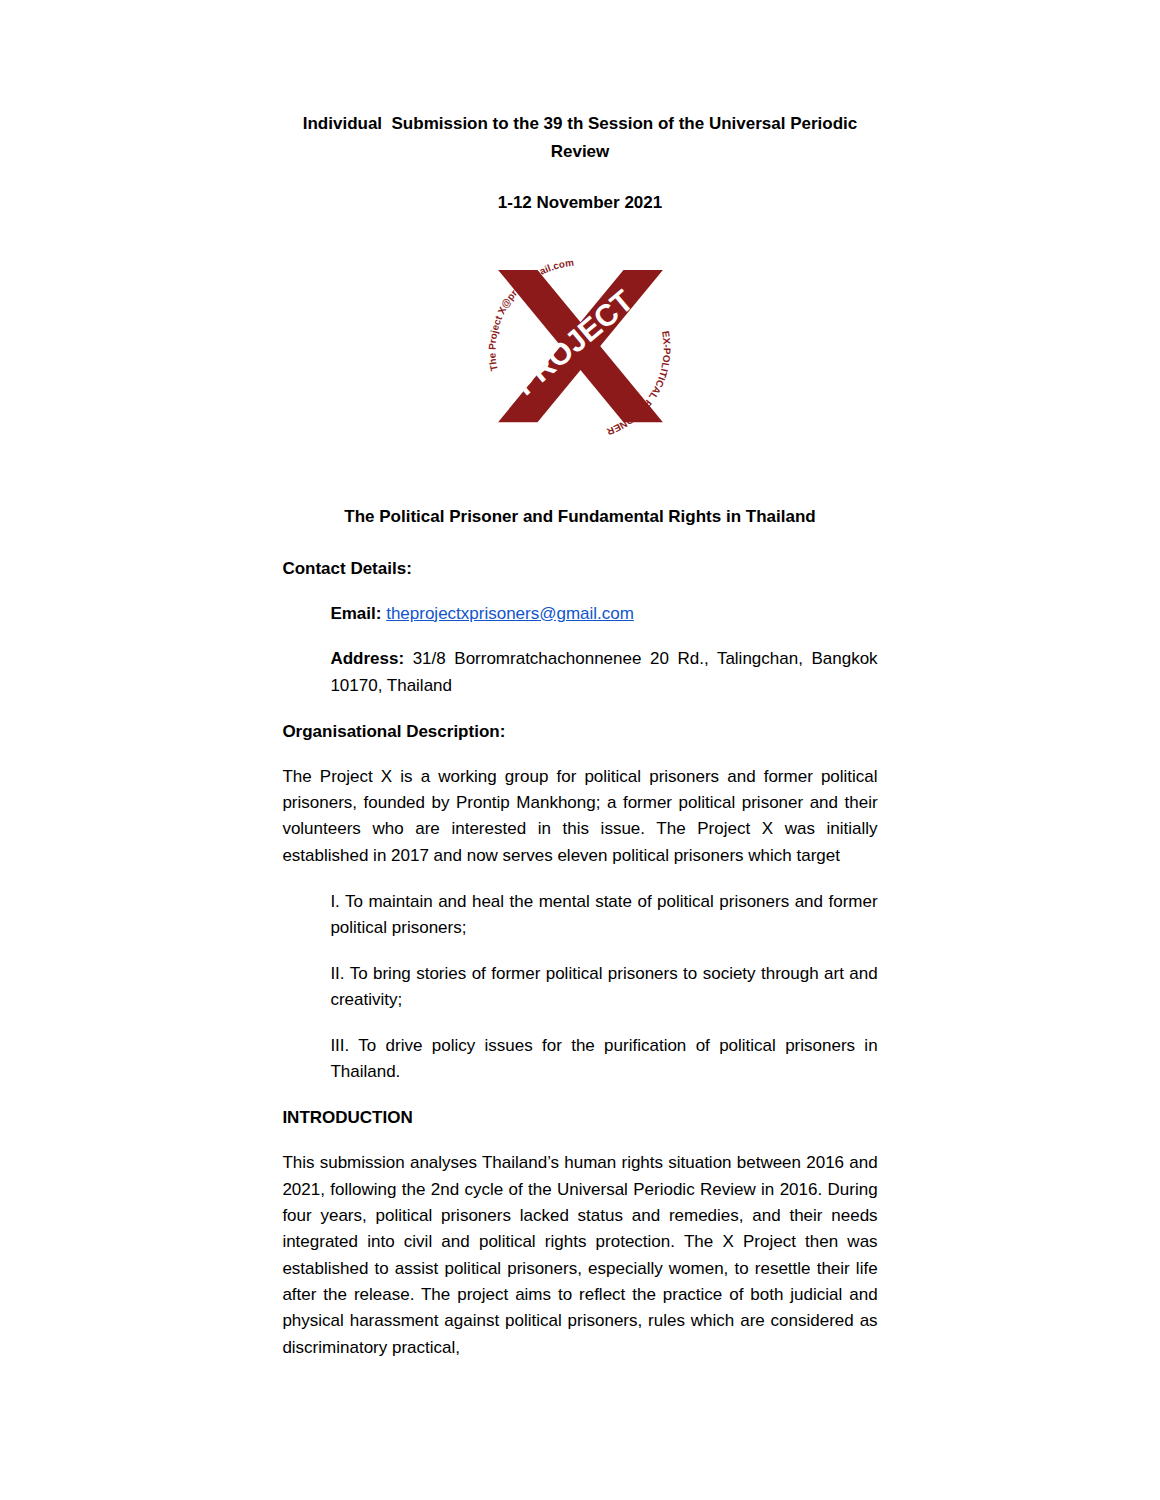Individual Submission to the 39 th Session of the Universal Periodic Review 1-12 November 2021
The Project X@protonmail.com EX-POLITICAL PRISONER PROJECT
The Political Prisoner and Fundamental Rights in Thailand
Contact Details:
Email: theprojectxprisoners@gmail.com
Address: 31/8 Borromratchachonnenee 20 Rd., Talingchan, Bangkok 10170, Thailand
Organisational Description:
The Project X is a working group for political prisoners and former political prisoners, founded by Prontip Mankhong; a former political prisoner and their volunteers who are interested in this issue. The Project X was initially established in 2017 and now serves eleven political prisoners which target
I. To maintain and heal the mental state of political prisoners and former political prisoners;
II. To bring stories of former political prisoners to society through art and creativity;
III. To drive policy issues for the purification of political prisoners in Thailand.
INTRODUCTION
This submission analyses Thailand’s human rights situation between 2016 and 2021, following the 2nd cycle of the Universal Periodic Review in 2016. During four years, political prisoners lacked status and remedies, and their needs integrated into civil and political rights protection. The X Project then was established to assist political prisoners, especially women, to resettle their life after the release. The project aims to reflect the practice of both judicial and physical harassment against political prisoners, rules which are considered as discriminatory practical,